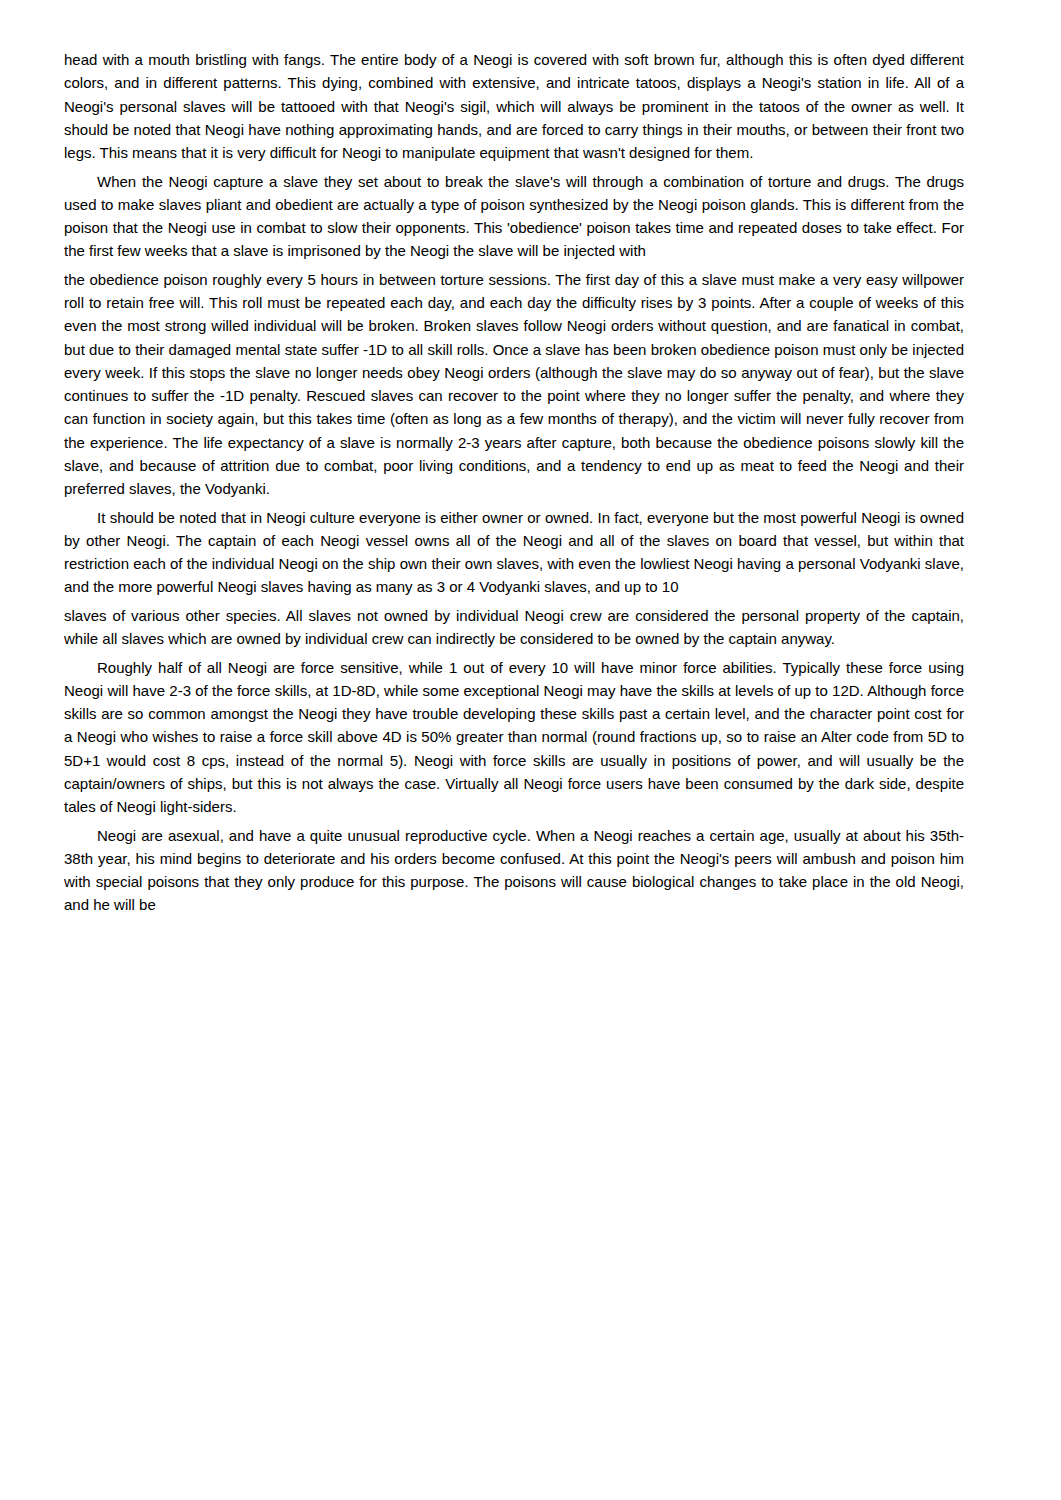head with a mouth bristling with fangs. The entire body of a Neogi is covered with soft brown fur, although this is often dyed different colors, and in different patterns. This dying, combined with extensive, and intricate tatoos, displays a Neogi's station in life. All of a Neogi's personal slaves will be tattooed with that Neogi's sigil, which will always be prominent in the tatoos of the owner as well. It should be noted that Neogi have nothing approximating hands, and are forced to carry things in their mouths, or between their front two legs. This means that it is very difficult for Neogi to manipulate equipment that wasn't designed for them.
When the Neogi capture a slave they set about to break the slave's will through a combination of torture and drugs. The drugs used to make slaves pliant and obedient are actually a type of poison synthesized by the Neogi poison glands. This is different from the poison that the Neogi use in combat to slow their opponents. This 'obedience' poison takes time and repeated doses to take effect. For the first few weeks that a slave is imprisoned by the Neogi the slave will be injected with
the obedience poison roughly every 5 hours in between torture sessions. The first day of this a slave must make a very easy willpower roll to retain free will. This roll must be repeated each day, and each day the difficulty rises by 3 points. After a couple of weeks of this even the most strong willed individual will be broken. Broken slaves follow Neogi orders without question, and are fanatical in combat, but due to their damaged mental state suffer -1D to all skill rolls. Once a slave has been broken obedience poison must only be injected every week. If this stops the slave no longer needs obey Neogi orders (although the slave may do so anyway out of fear), but the slave continues to suffer the -1D penalty. Rescued slaves can recover to the point where they no longer suffer the penalty, and where they can function in society again, but this takes time (often as long as a few months of therapy), and the victim will never fully recover from the experience. The life expectancy of a slave is normally 2-3 years after capture, both because the obedience poisons slowly kill the slave, and because of attrition due to combat, poor living conditions, and a tendency to end up as meat to feed the Neogi and their preferred slaves, the Vodyanki.
It should be noted that in Neogi culture everyone is either owner or owned. In fact, everyone but the most powerful Neogi is owned by other Neogi. The captain of each Neogi vessel owns all of the Neogi and all of the slaves on board that vessel, but within that restriction each of the individual Neogi on the ship own their own slaves, with even the lowliest Neogi having a personal Vodyanki slave, and the more powerful Neogi slaves having as many as 3 or 4 Vodyanki slaves, and up to 10
slaves of various other species. All slaves not owned by individual Neogi crew are considered the personal property of the captain, while all slaves which are owned by individual crew can indirectly be considered to be owned by the captain anyway.
Roughly half of all Neogi are force sensitive, while 1 out of every 10 will have minor force abilities. Typically these force using Neogi will have 2-3 of the force skills, at 1D-8D, while some exceptional Neogi may have the skills at levels of up to 12D. Although force skills are so common amongst the Neogi they have trouble developing these skills past a certain level, and the character point cost for a Neogi who wishes to raise a force skill above 4D is 50% greater than normal (round fractions up, so to raise an Alter code from 5D to 5D+1 would cost 8 cps, instead of the normal 5). Neogi with force skills are usually in positions of power, and will usually be the captain/owners of ships, but this is not always the case. Virtually all Neogi force users have been consumed by the dark side, despite tales of Neogi light-siders.
Neogi are asexual, and have a quite unusual reproductive cycle. When a Neogi reaches a certain age, usually at about his 35th-38th year, his mind begins to deteriorate and his orders become confused. At this point the Neogi's peers will ambush and poison him with special poisons that they only produce for this purpose. The poisons will cause biological changes to take place in the old Neogi, and he will be